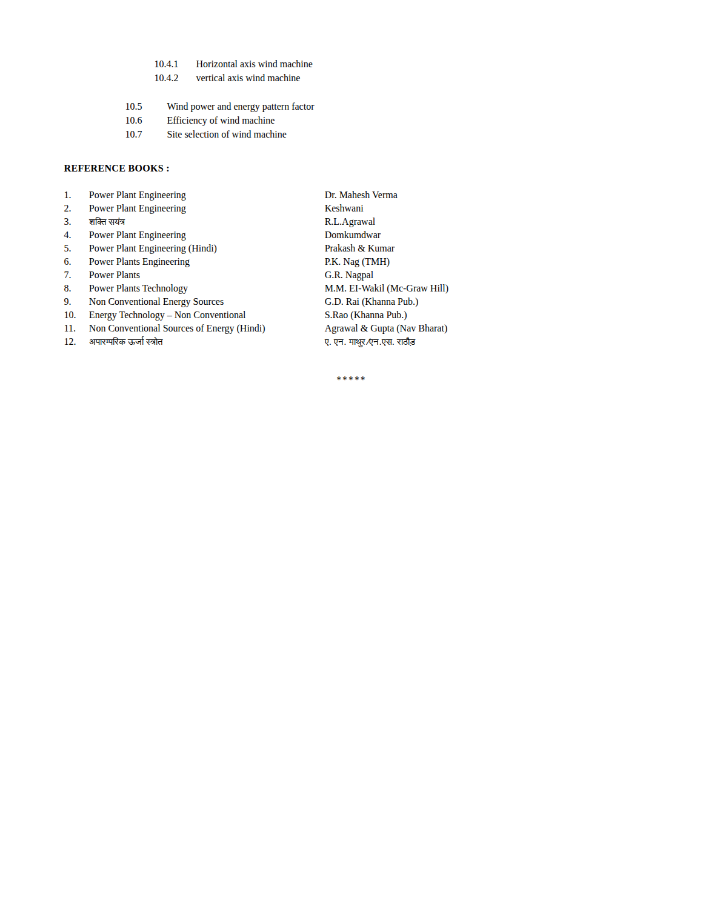10.4.1 Horizontal axis wind machine
10.4.2 vertical axis wind machine
10.5 Wind power and energy pattern factor
10.6 Efficiency of wind machine
10.7 Site selection of wind machine
REFERENCE BOOKS :
| 1. | Power Plant Engineering | Dr. Mahesh Verma |
| 2. | Power Plant Engineering | Keshwani |
| 3. | शक्ति सयंत्र | R.L.Agrawal |
| 4. | Power Plant Engineering | Domkumdwar |
| 5. | Power Plant Engineering (Hindi) | Prakash & Kumar |
| 6. | Power Plants Engineering | P.K. Nag (TMH) |
| 7. | Power Plants | G.R. Nagpal |
| 8. | Power Plants Technology | M.M. EI-Wakil (Mc-Graw Hill) |
| 9. | Non Conventional Energy Sources | G.D. Rai (Khanna Pub.) |
| 10. | Energy Technology – Non Conventional | S.Rao (Khanna Pub.) |
| 11. | Non Conventional Sources of Energy (Hindi) | Agrawal & Gupta (Nav Bharat) |
| 12. | अपारम्परिक ऊर्जा स्त्रोत | ए. एन. माथुर ∕एन.एस. राठौड़ |
*****